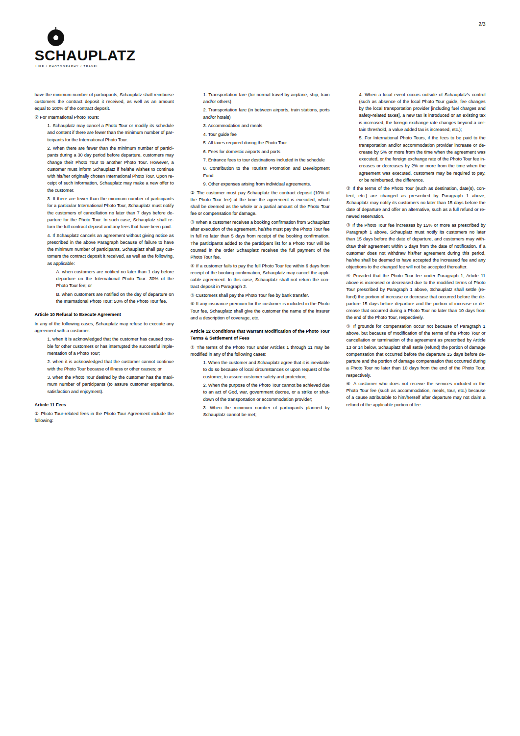2/3
SCHAUPLATZ
LIFE / PHOTOGRAPHY / TRAVEL
have the minimum number of participants, Schauplatz shall reimburse customers the contract deposit it received, as well as an amount equal to 100% of the contract deposit.
② For International Photo Tours:
1. Schauplatz may cancel a Photo Tour or modify its schedule and content if there are fewer than the minimum number of participants for the International Photo Tour.
2. When there are fewer than the minimum number of participants during a 30 day period before departure, customers may change their Photo Tour to another Photo Tour. However, a customer must inform Schauplatz if he/she wishes to continue with his/her originally chosen International Photo Tour. Upon receipt of such information, Schauplatz may make a new offer to the customer.
3. If there are fewer than the minimum number of participants for a particular International Photo Tour, Schauplatz must notify the customers of cancellation no later than 7 days before departure for the Photo Tour. In such case, Schauplatz shall return the full contract deposit and any fees that have been paid.
4. If Schauplatz cancels an agreement without giving notice as prescribed in the above Paragraph because of failure to have the minimum number of participants, Schauplatz shall pay customers the contract deposit it received, as well as the following, as applicable:
A. when customers are notified no later than 1 day before departure on the International Photo Tour: 30% of the Photo Tour fee; or
B. when customers are notified on the day of departure on the International Photo Tour: 50% of the Photo Tour fee.
Article 10 Refusal to Execute Agreement
In any of the following cases, Schauplatz may refuse to execute any agreement with a customer:
1. when it is acknowledged that the customer has caused trouble for other customers or has interrupted the successful implementation of a Photo Tour;
2. when it is acknowledged that the customer cannot continue with the Photo Tour because of illness or other causes; or
3. when the Photo Tour desired by the customer has the maximum number of participants (to assure customer experience, satisfaction and enjoyment).
Article 11 Fees
① Photo Tour-related fees in the Photo Tour Agreement include the following:
1. Transportation fare (for normal travel by airplane, ship, train and/or others)
2. Transportation fare (in between airports, train stations, ports and/or hotels)
3. Accommodation and meals
4. Tour guide fee
5. All taxes required during the Photo Tour
6. Fees for domestic airports and ports
7. Entrance fees to tour destinations included in the schedule
8. Contribution to the Tourism Promotion and Development Fund
9. Other expenses arising from individual agreements.
② The customer must pay Schauplatz the contract deposit (10% of the Photo Tour fee) at the time the agreement is executed, which shall be deemed as the whole or a partial amount of the Photo Tour fee or compensation for damage.
③ When a customer receives a booking confirmation from Schauplatz after execution of the agreement, he/she must pay the Photo Tour fee in full no later than 5 days from receipt of the booking confirmation. The participants added to the participant list for a Photo Tour will be counted in the order Schauplatz receives the full payment of the Photo Tour fee.
④ If a customer fails to pay the full Photo Tour fee within 6 days from receipt of the booking confirmation, Schauplatz may cancel the applicable agreement. In this case, Schauplatz shall not return the contract deposit in Paragraph 2.
⑤ Customers shall pay the Photo Tour fee by bank transfer.
⑥ If any insurance premium for the customer is included in the Photo Tour fee, Schauplatz shall give the customer the name of the insurer and a description of coverage, etc.
Article 12 Conditions that Warrant Modification of the Photo Tour Terms & Settlement of Fees
① The terms of the Photo Tour under Articles 1 through 11 may be modified in any of the following cases:
1. When the customer and Schauplatz agree that it is inevitable to do so because of local circumstances or upon request of the customer, to assure customer safety and protection;
2. When the purpose of the Photo Tour cannot be achieved due to an act of God, war, government decree, or a strike or shutdown of the transportation or accommodation provider;
3. When the minimum number of participants planned by Schauplatz cannot be met;
4. When a local event occurs outside of Schauplatz's control (such as absence of the local Photo Tour guide, fee changes by the local transportation provider [including fuel charges and safety-related taxes], a new tax is introduced or an existing tax is increased, the foreign exchange rate changes beyond a certain threshold, a value added tax is increased, etc.);
5. For International Photo Tours, if the fees to be paid to the transportation and/or accommodation provider increase or decrease by 5% or more from the time when the agreement was executed, or the foreign exchange rate of the Photo Tour fee increases or decreases by 2% or more from the time when the agreement was executed, customers may be required to pay, or be reimbursed, the difference.
② If the terms of the Photo Tour (such as destination, date(s), content, etc.) are changed as prescribed by Paragraph 1 above, Schauplatz may notify its customers no later than 15 days before the date of departure and offer an alternative, such as a full refund or renewed reservation.
③ If the Photo Tour fee increases by 15% or more as prescribed by Paragraph 1 above, Schauplatz must notify its customers no later than 15 days before the date of departure, and customers may withdraw their agreement within 5 days from the date of notification. If a customer does not withdraw his/her agreement during this period, he/she shall be deemed to have accepted the increased fee and any objections to the changed fee will not be accepted thereafter.
④ Provided that the Photo Tour fee under Paragraph 1, Article 11 above is increased or decreased due to the modified terms of Photo Tour prescribed by Paragraph 1 above, Schauplatz shall settle (refund) the portion of increase or decrease that occurred before the departure 15 days before departure and the portion of increase or decrease that occurred during a Photo Tour no later than 10 days from the end of the Photo Tour, respectively.
⑤ If grounds for compensation occur not because of Paragraph 1 above, but because of modification of the terms of the Photo Tour or cancellation or termination of the agreement as prescribed by Article 13 or 14 below, Schauplatz shall settle (refund) the portion of damage compensation that occurred before the departure 15 days before departure and the portion of damage compensation that occurred during a Photo Tour no later than 10 days from the end of the Photo Tour, respectively.
⑥ A customer who does not receive the services included in the Photo Tour fee (such as accommodation, meals, tour, etc.) because of a cause attributable to him/herself after departure may not claim a refund of the applicable portion of fee.